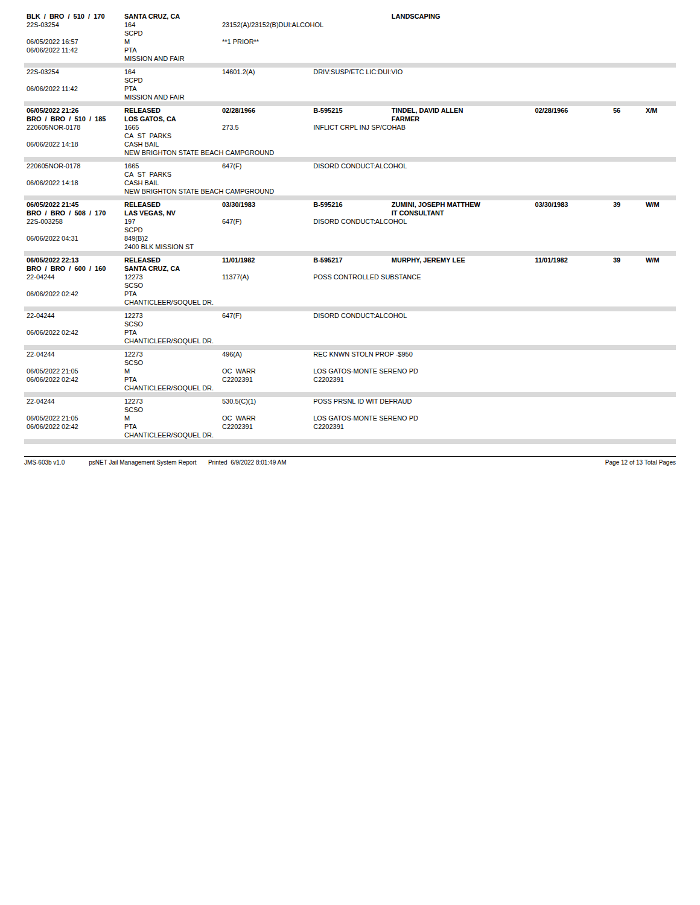| BLK / BRO / 510 / 170 | SANTA CRUZ, CA | LANDSCAPING | | |
| 22S-03254 | 164 | 23152(A)/23152(B)DUI:ALCOHOL | | | | |
| | SCPD | |
| 06/05/2022 16:57 | M | **1 PRIOR** | |
| 06/06/2022 11:42 | PTA | |
| | MISSION AND FAIR |
| 22S-03254 | 164 | 14601.2(A) | DRIV:SUSP/ETC LIC:DUI:VIO | |
| | SCPD | |
| 06/06/2022 11:42 | PTA | |
| | MISSION AND FAIR |
| 06/05/2022 21:26 | RELEASED | 02/28/1966 | B-595215 | TINDEL, DAVID ALLEN | 02/28/1966 | 56 | X/M |
| BRO / BRO / 510 / 185 | LOS GATOS, CA | FARMER | | |
| 220605NOR-0178 | 1665 | 273.5 | INFLICT CRPL INJ SP/COHAB | |
| | CA ST PARKS |
| 06/06/2022 14:18 | CASH BAIL |
| | NEW BRIGHTON STATE BEACH CAMPGROUND |
| 220605NOR-0178 | 1665 | 647(F) | DISORD CONDUCT:ALCOHOL | |
| | CA ST PARKS |
| 06/06/2022 14:18 | CASH BAIL |
| | NEW BRIGHTON STATE BEACH CAMPGROUND |
| 06/05/2022 21:45 | RELEASED | 03/30/1983 | B-595216 | ZUMINI, JOSEPH MATTHEW | 03/30/1983 | 39 | W/M |
| BRO / BRO / 508 / 170 | LAS VEGAS, NV | IT CONSULTANT | | |
| 22S-003258 | 197 | 647(F) | DISORD CONDUCT:ALCOHOL | |
| | SCPD | |
| 06/06/2022 04:31 | 849(B)2 |
| | 2400 BLK MISSION ST |
| 06/05/2022 22:13 | RELEASED | 11/01/1982 | B-595217 | MURPHY, JEREMY LEE | 11/01/1982 | 39 | W/M |
| BRO / BRO / 600 / 160 | SANTA CRUZ, CA |
| 22-04244 | 12273 | 11377(A) | POSS CONTROLLED SUBSTANCE | |
| | SCSO | |
| 06/06/2022 02:42 | PTA | |
| | CHANTICLEER/SOQUEL DR. |
| 22-04244 | 12273 | 647(F) | DISORD CONDUCT:ALCOHOL | |
| | SCSO | |
| 06/06/2022 02:42 | PTA | |
| | CHANTICLEER/SOQUEL DR. |
| 22-04244 | 12273 | 496(A) | REC KNWN STOLN PROP -$950 | |
| | SCSO | |
| 06/05/2022 21:05 | M | OC WARR | LOS GATOS-MONTE SERENO PD | |
| 06/06/2022 02:42 | PTA | C2202391 | C2202391 | |
| | CHANTICLEER/SOQUEL DR. |
| 22-04244 | 12273 | 530.5(C)(1) | POSS PRSNL ID WIT DEFRAUD | |
| | SCSO | |
| 06/05/2022 21:05 | M | OC WARR | LOS GATOS-MONTE SERENO PD | |
| 06/06/2022 02:42 | PTA | C2202391 | C2202391 | |
| | CHANTICLEER/SOQUEL DR. |
JMS-603b v1.0
psNET Jail Management System Report Printed 6/9/2022 8:01:49 AM
Page 12 of 13 Total Pages